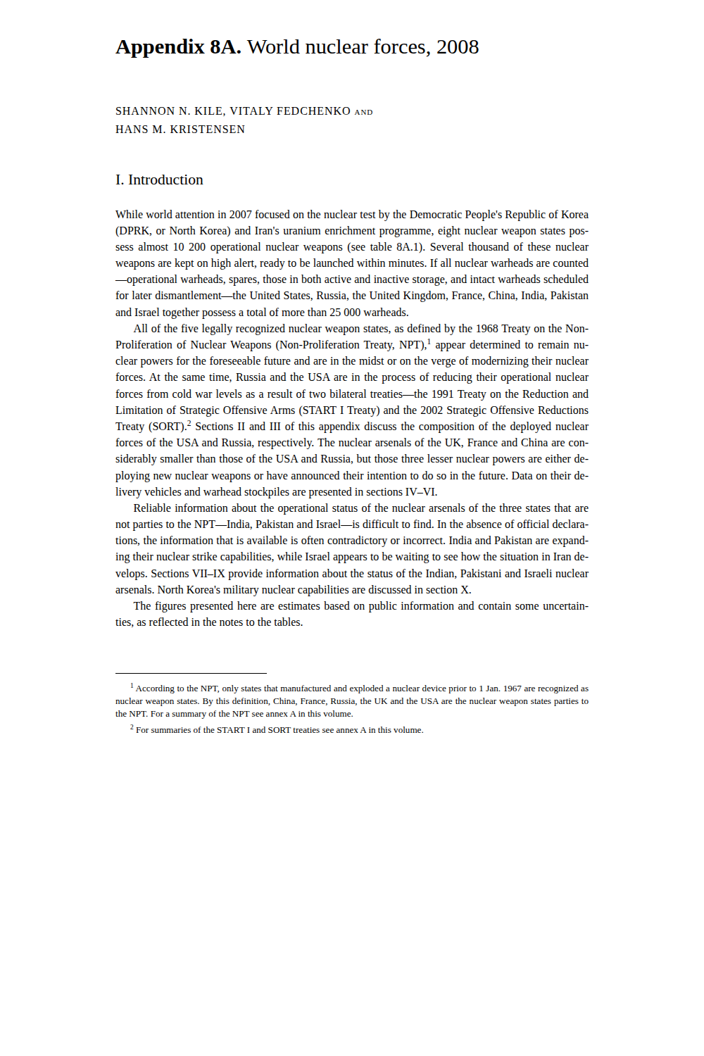Appendix 8A. World nuclear forces, 2008
SHANNON N. KILE, VITALY FEDCHENKO and
HANS M. KRISTENSEN
I. Introduction
While world attention in 2007 focused on the nuclear test by the Democratic People's Republic of Korea (DPRK, or North Korea) and Iran's uranium enrichment programme, eight nuclear weapon states possess almost 10 200 operational nuclear weapons (see table 8A.1). Several thousand of these nuclear weapons are kept on high alert, ready to be launched within minutes. If all nuclear warheads are counted—operational warheads, spares, those in both active and inactive storage, and intact warheads scheduled for later dismantlement—the United States, Russia, the United Kingdom, France, China, India, Pakistan and Israel together possess a total of more than 25 000 warheads.
All of the five legally recognized nuclear weapon states, as defined by the 1968 Treaty on the Non-Proliferation of Nuclear Weapons (Non-Proliferation Treaty, NPT),1 appear determined to remain nuclear powers for the foreseeable future and are in the midst or on the verge of modernizing their nuclear forces. At the same time, Russia and the USA are in the process of reducing their operational nuclear forces from cold war levels as a result of two bilateral treaties—the 1991 Treaty on the Reduction and Limitation of Strategic Offensive Arms (START I Treaty) and the 2002 Strategic Offensive Reductions Treaty (SORT).2 Sections II and III of this appendix discuss the composition of the deployed nuclear forces of the USA and Russia, respectively. The nuclear arsenals of the UK, France and China are considerably smaller than those of the USA and Russia, but those three lesser nuclear powers are either deploying new nuclear weapons or have announced their intention to do so in the future. Data on their delivery vehicles and warhead stockpiles are presented in sections IV–VI.
Reliable information about the operational status of the nuclear arsenals of the three states that are not parties to the NPT—India, Pakistan and Israel—is difficult to find. In the absence of official declarations, the information that is available is often contradictory or incorrect. India and Pakistan are expanding their nuclear strike capabilities, while Israel appears to be waiting to see how the situation in Iran develops. Sections VII–IX provide information about the status of the Indian, Pakistani and Israeli nuclear arsenals. North Korea's military nuclear capabilities are discussed in section X.
The figures presented here are estimates based on public information and contain some uncertainties, as reflected in the notes to the tables.
1 According to the NPT, only states that manufactured and exploded a nuclear device prior to 1 Jan. 1967 are recognized as nuclear weapon states. By this definition, China, France, Russia, the UK and the USA are the nuclear weapon states parties to the NPT. For a summary of the NPT see annex A in this volume.
2 For summaries of the START I and SORT treaties see annex A in this volume.